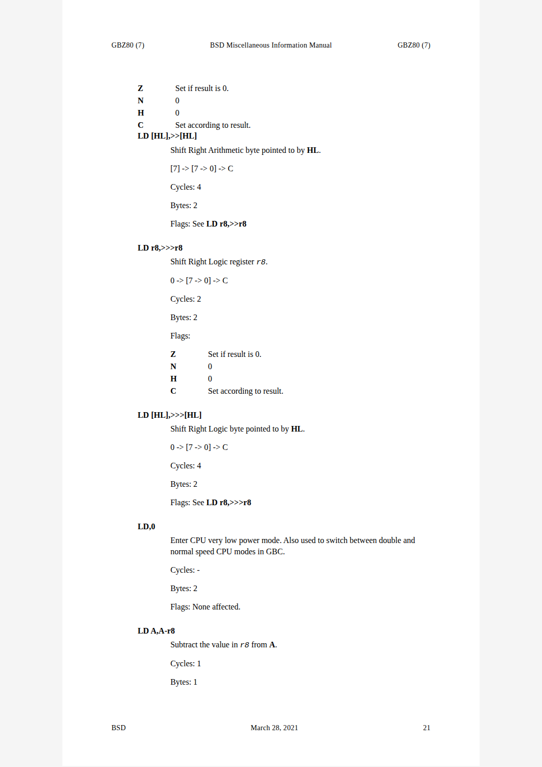GBZ80 (7) BSD Miscellaneous Information Manual GBZ80 (7)
Z
Set if result is 0.
N
0
H
0
C
Set according to result.
LD [HL],>>[HL]
Shift Right Arithmetic byte pointed to by HL.
[7] -> [7 -> 0] -> C
Cycles: 4
Bytes: 2
Flags: See LD r8,>>r8
LD r8,>>>r8
Shift Right Logic register r8.
0 -> [7 -> 0] -> C
Cycles: 2
Bytes: 2
Flags:
Z
Set if result is 0.
N
0
H
0
C
Set according to result.
LD [HL],>>>[HL]
Shift Right Logic byte pointed to by HL.
0 -> [7 -> 0] -> C
Cycles: 4
Bytes: 2
Flags: See LD r8,>>>r8
LD,0
Enter CPU very low power mode. Also used to switch between double and normal speed CPU modes in GBC.
Cycles: -
Bytes: 2
Flags: None affected.
LD A,A-r8
Subtract the value in r8 from A.
Cycles: 1
Bytes: 1
BSD March 28, 2021 21